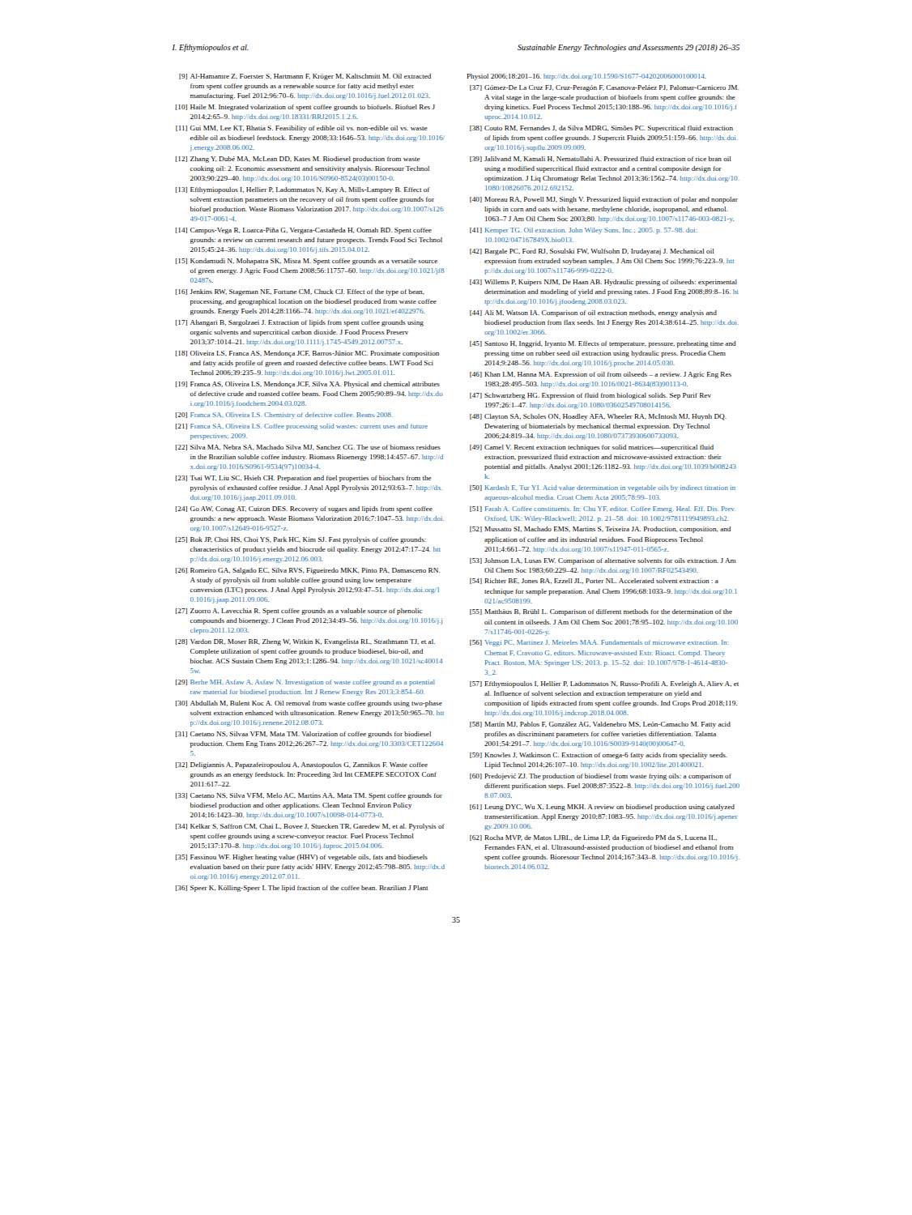I. Efthymiopoulos et al.
Sustainable Energy Technologies and Assessments 29 (2018) 26–35
[9] Al-Hamamre Z, Foerster S, Hartmann F, Kröger M, Kaltschmitt M. Oil extracted from spent coffee grounds as a renewable source for fatty acid methyl ester manufacturing. Fuel 2012;96:70–6. http://dx.doi.org/10.1016/j.fuel.2012.01.023.
[10] Haile M. Integrated volarization of spent coffee grounds to biofuels. Biofuel Res J 2014;2:65–9. http://dx.doi.org/10.18331/BRJ2015.1.2.6.
[11] Gui MM, Lee KT, Bhatia S. Feasibility of edible oil vs. non-edible oil vs. waste edible oil as biodiesel feedstock. Energy 2008;33:1646–53. http://dx.doi.org/10.1016/j.energy.2008.06.002.
[12] Zhang Y, Dubé MA, McLean DD, Kates M. Biodiesel production from waste cooking oil: 2. Economic assessment and sensitivity analysis. Bioresour Technol 2003;90:229–40. http://dx.doi.org/10.1016/S0960-8524(03)00150-0.
[13] Efthymiopoulos I, Hellier P, Ladommatos N, Kay A, Mills-Lamptey B. Effect of solvent extraction parameters on the recovery of oil from spent coffee grounds for biofuel production. Waste Biomass Valorization 2017. http://dx.doi.org/10.1007/s12649-017-0061-4.
[14] Campos-Vega R, Loarca-Piña G, Vergara-Castañeda H, Oomah BD. Spent coffee grounds: a review on current research and future prospects. Trends Food Sci Technol 2015;45:24–36. http://dx.doi.org/10.1016/j.tifs.2015.04.012.
[15] Kondamudi N, Mohapatra SK, Misra M. Spent coffee grounds as a versatile source of green energy. J Agric Food Chem 2008;56:11757–60. http://dx.doi.org/10.1021/jf802487s.
[16] Jenkins RW, Stageman NE, Fortune CM, Chuck CJ. Effect of the type of bean, processing, and geographical location on the biodiesel produced from waste coffee grounds. Energy Fuels 2014;28:1166–74. http://dx.doi.org/10.1021/ef4022976.
[17] Ahangari B, Sargolzaei J. Extraction of lipids from spent coffee grounds using organic solvents and supercritical carbon dioxide. J Food Process Preserv 2013;37:1014–21. http://dx.doi.org/10.1111/j.1745-4549.2012.00757.x.
[18] Oliveira LS, Franca AS, Mendonça JCF, Barros-Júnior MC. Proximate composition and fatty acids profile of green and roasted defective coffee beans. LWT Food Sci Technol 2006;39:235–9. http://dx.doi.org/10.1016/j.lwt.2005.01.011.
[19] Franca AS, Oliveira LS, Mendonça JCF, Silva XA. Physical and chemical attributes of defective crude and roasted coffee beans. Food Chem 2005;90:89–94. http://dx.doi.org/10.1016/j.foodchem.2004.03.028.
[20] Franca SA, Oliveira LS. Chemistry of defective coffee. Beans 2008.
[21] Franca SA, Oliveira LS. Coffee processing solid wastes: current uses and future perspectives; 2009.
[22] Silva MA, Nebra SA, Machado Silva MJ, Sanchez CG. The use of biomass residues in the Brazilian soluble coffee industry. Biomass Bioenergy 1998;14:457–67. http://dx.doi.org/10.1016/S0961-9534(97)10034-4.
[23] Tsai WT, Liu SC, Hsieh CH. Preparation and fuel properties of biochars from the pyrolysis of exhausted coffee residue. J Anal Appl Pyrolysis 2012;93:63–7. http://dx.doi.org/10.1016/j.jaap.2011.09.010.
[24] Go AW, Conag AT, Cuizon DES. Recovery of sugars and lipids from spent coffee grounds: a new approach. Waste Biomass Valorization 2016;7:1047–53. http://dx.doi.org/10.1007/s12649-016-9527-z.
[25] Bok JP, Choi HS, Choi YS, Park HC, Kim SJ. Fast pyrolysis of coffee grounds: characteristics of product yields and biocrude oil quality. Energy 2012;47:17–24. http://dx.doi.org/10.1016/j.energy.2012.06.003.
[26] Romeiro GA, Salgado EC, Silva RVS, Figueiredo MKK, Pinto PA, Damasceno RN. A study of pyrolysis oil from soluble coffee ground using low temperature conversion (LTC) process. J Anal Appl Pyrolysis 2012;93:47–51. http://dx.doi.org/10.1016/j.jaap.2011.09.006.
[27] Zuorro A, Lavecchia R. Spent coffee grounds as a valuable source of phenolic compounds and bioenergy. J Clean Prod 2012;34:49–56. http://dx.doi.org/10.1016/j.jclepro.2011.12.003.
[28] Vardon DR, Moser BR, Zheng W, Witkin K, Evangelista RL, Strathmann TJ, et al. Complete utilization of spent coffee grounds to produce biodiesel, bio-oil, and biochar. ACS Sustain Chem Eng 2013;1:1286–94. http://dx.doi.org/10.1021/sc400145w.
[29] Berhe MH, Asfaw A, Asfaw N. Investigation of waste coffee ground as a potential raw material for biodiesel production. Int J Renew Energy Res 2013;3:854–60.
[30] Abdullah M, Bulent Koc A. Oil removal from waste coffee grounds using two-phase solvent extraction enhanced with ultrasonication. Renew Energy 2013;50:965–70. http://dx.doi.org/10.1016/j.renene.2012.08.073.
[31] Caetano NS, Silvaa VFM, Mata TM. Valorization of coffee grounds for biodiesel production. Chem Eng Trans 2012;26:267–72. http://dx.doi.org/10.3303/CET1226045.
[32] Deligiannis A, Papazafeiropoulou A, Anastopoulos G, Zannikos F. Waste coffee grounds as an energy feedstock. In: Proceeding 3rd Int CEMEPE SECOTOX Conf 2011:617–22.
[33] Caetano NS, Silva VFM, Melo AC, Martins AA, Mata TM. Spent coffee grounds for biodiesel production and other applications. Clean Technol Environ Policy 2014;16:1423–30. http://dx.doi.org/10.1007/s10098-014-0773-0.
[34] Kelkar S, Saffron CM, Chai L, Bovee J, Stuecken TR, Garedew M, et al. Pyrolysis of spent coffee grounds using a screw-conveyor reactor. Fuel Process Technol 2015;137:170–8. http://dx.doi.org/10.1016/j.fuproc.2015.04.006.
[35] Fassinou WF. Higher heating value (HHV) of vegetable oils, fats and biodiesels evaluation based on their pure fatty acids' HHV. Energy 2012;45:798–805. http://dx.doi.org/10.1016/j.energy.2012.07.011.
[36] Speer K, Kölling-Speer I. The lipid fraction of the coffee bean. Brazilian J Plant
Physiol 2006;18:201–16. http://dx.doi.org/10.1590/S1677-04202006000100014.
[37] Gómez-De La Cruz FJ, Cruz-Peragón F, Casanova-Peláez PJ, Palomar-Carnicero JM. A vital stage in the large-scale production of biofuels from spent coffee grounds: the drying kinetics. Fuel Process Technol 2015;130:188–96. http://dx.doi.org/10.1016/j.fuproc.2014.10.012.
[38] Couto RM, Fernandes J, da Silva MDRG, Simões PC. Supercritical fluid extraction of lipids from spent coffee grounds. J Supercrit Fluids 2009;51:159–66. http://dx.doi.org/10.1016/j.supflu.2009.09.009.
[39] Jalilvand M, Kamali H, Nematollahi A. Pressurized fluid extraction of rice bran oil using a modified supercritical fluid extractor and a central composite design for optimization. J Liq Chromatogr Relat Technol 2013;36:1562–74. http://dx.doi.org/10.1080/10826076.2012.692152.
[40] Moreau RA, Powell MJ, Singh V. Pressurized liquid extraction of polar and nonpolar lipids in corn and oats with hexane, methylene chloride, isopropanol, and ethanol. 1063–7 J Am Oil Chem Soc 2003;80. http://dx.doi.org/10.1007/s11746-003-0821-y.
[41] Kemper TG. Oil extraction. John Wiley Sons, Inc.; 2005. p. 57–98. doi: 10.1002/047167849X.bio013.
[42] Bargale PC, Ford RJ, Sosulski FW, Wulfsohn D, Irudayaraj J. Mechanical oil expression from extruded soybean samples. J Am Oil Chem Soc 1999;76:223–9. http://dx.doi.org/10.1007/s11746-999-0222-0.
[43] Willems P, Kuipers NJM, De Haan AB. Hydraulic pressing of oilseeds: experimental determination and modeling of yield and pressing rates. J Food Eng 2008;89:8–16. http://dx.doi.org/10.1016/j.jfoodeng.2008.03.023.
[44] Ali M, Watson IA. Comparison of oil extraction methods, energy analysis and biodiesel production from flax seeds. Int J Energy Res 2014;38:614–25. http://dx.doi.org/10.1002/er.3066.
[45] Santoso H, Inggrid, Iryanto M. Effects of temperature, pressure, preheating time and pressing time on rubber seed oil extraction using hydraulic press. Procedia Chem 2014;9:248–56. http://dx.doi.org/10.1016/j.proche.2014.05.030.
[46] Khan LM, Hanna MA. Expression of oil from oilseeds – a review. J Agric Eng Res 1983;28:495–503. http://dx.doi.org/10.1016/0021-8634(83)90113-0.
[47] Schwartzberg HG. Expression of fluid from biological solids. Sep Purif Rev 1997;26:1–47. http://dx.doi.org/10.1080/03602549708014156.
[48] Clayton SA, Scholes ON, Hoadley AFA, Wheeler RA, McIntosh MJ, Huynh DQ. Dewatering of biomaterials by mechanical thermal expression. Dry Technol 2006;24:819–34. http://dx.doi.org/10.1080/07373930600733093.
[49] Camel V. Recent extraction techniques for solid matrices—supercritical fluid extraction, pressurized fluid extraction and microwave-assisted extraction: their potential and pitfalls. Analyst 2001;126:1182–93. http://dx.doi.org/10.1039/b008243k.
[50] Kardash E, Tur YI. Acid value determination in vegetable oils by indirect titration in aqueous-alcohol media. Croat Chem Acta 2005;78:99–103.
[51] Farah A. Coffee constituents. In: Chu YF, editor. Coffee Emerg. Heal. Eff. Dis. Prev. Oxford, UK: Wiley-Blackwell; 2012. p. 21–58. doi: 10.1002/9781119949893.ch2.
[52] Mussatto SI, Machado EMS, Martins S, Teixeira JA. Production, composition, and application of coffee and its industrial residues. Food Bioprocess Technol 2011;4:661–72. http://dx.doi.org/10.1007/s11947-011-0565-z.
[53] Johnson LA, Lusas EW. Comparison of alternative solvents for oils extraction. J Am Oil Chem Soc 1983;60:229–42. http://dx.doi.org/10.1007/BF02543490.
[54] Richter BE, Jones BA, Ezzell JL, Porter NL. Accelerated solvent extraction : a technique for sample preparation. Anal Chem 1996;68:1033–9. http://dx.doi.org/10.1021/ac9508199.
[55] Matthäus B, Brühl L. Comparison of different methods for the determination of the oil content in oilseeds. J Am Oil Chem Soc 2001;78:95–102. http://dx.doi.org/10.1007/s11746-001-0226-y.
[56] Veggi PC, Martinez J, Meireles MAA. Fundamentals of microwave extraction. In: Chemat F, Cravotto G, editors. Microwave-assisted Extr. Bioact. Compd. Theory Pract. Boston, MA: Springer US; 2013. p. 15–52. doi: 10.1007/978-1-4614-4830-3_2.
[57] Efthymiopoulos I, Hellier P, Ladommatos N, Russo-Profili A, Eveleigh A, Aliev A, et al. Influence of solvent selection and extraction temperature on yield and composition of lipids extracted from spent coffee grounds. Ind Crops Prod 2018;119. http://dx.doi.org/10.1016/j.indcrop.2018.04.008.
[58] Martín MJ, Pablos F, González AG, Valdenebro MS, León-Camacho M. Fatty acid profiles as discriminant parameters for coffee varieties differentiation. Talanta 2001;54:291–7. http://dx.doi.org/10.1016/S0039-9140(00)00647-0.
[59] Knowles J, Watkinson C. Extraction of omega-6 fatty acids from speciality seeds. Lipid Technol 2014;26:107–10. http://dx.doi.org/10.1002/lite.201400021.
[60] Predojević ZJ. The production of biodiesel from waste frying oils: a comparison of different purification steps. Fuel 2008;87:3522–8. http://dx.doi.org/10.1016/j.fuel.2008.07.003.
[61] Leung DYC, Wu X, Leung MKH. A review on biodiesel production using catalyzed transesterification. Appl Energy 2010;87:1083–95. http://dx.doi.org/10.1016/j.apenergy.2009.10.006.
[62] Rocha MVP, de Matos LJBL, de Lima LP, da Figueiredo PM da S, Lucena IL, Fernandes FAN, et al. Ultrasound-assisted production of biodiesel and ethanol from spent coffee grounds. Bioresour Technol 2014;167:343–8. http://dx.doi.org/10.1016/j.biortech.2014.06.032.
35